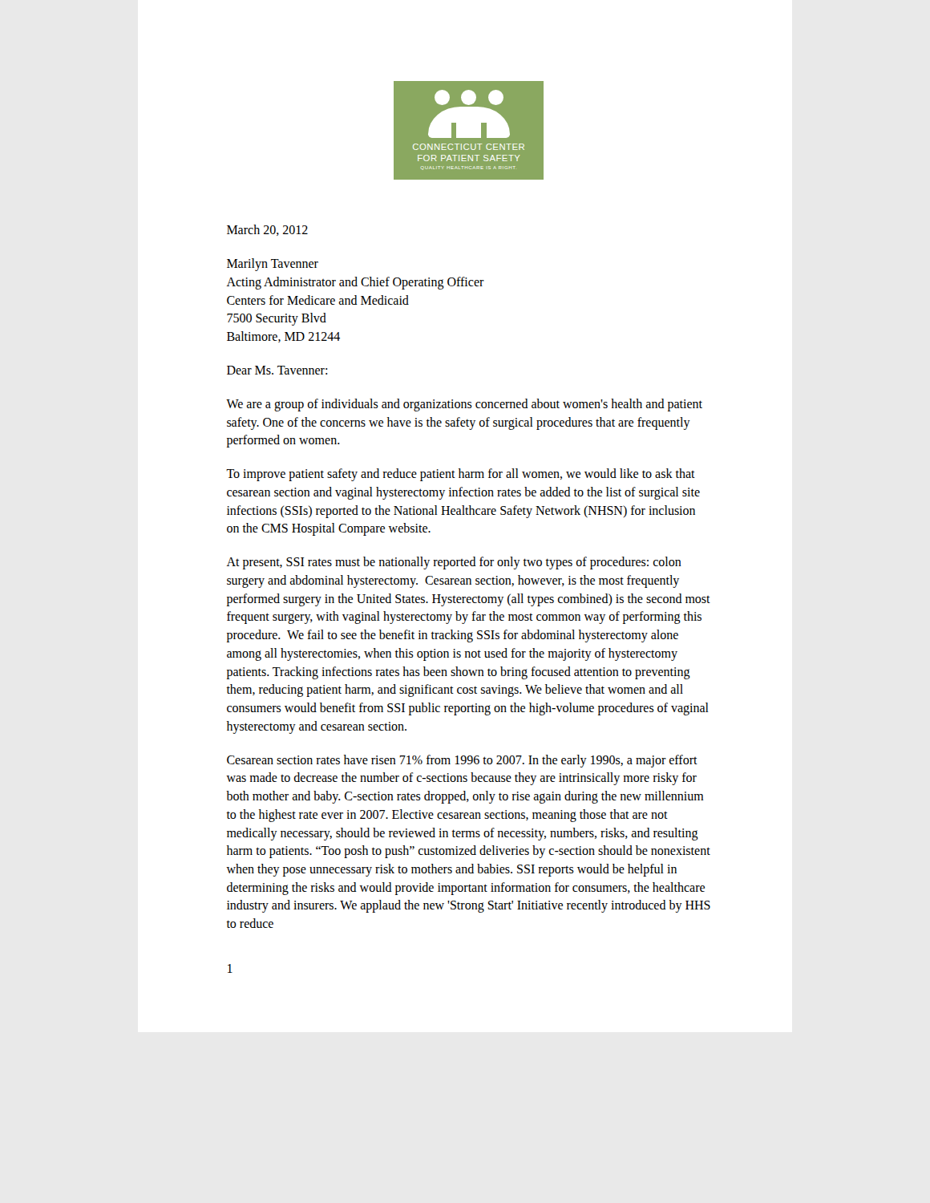CONNECTICUT CENTER
FOR PATIENT SAFETY
QUALITY HEALTHCARE IS A RIGHT.
March 20, 2012
Marilyn Tavenner
Acting Administrator and Chief Operating Officer
Centers for Medicare and Medicaid
7500 Security Blvd
Baltimore, MD 21244
Dear Ms. Tavenner:
We are a group of individuals and organizations concerned about women's health and patient safety. One of the concerns we have is the safety of surgical procedures that are frequently performed on women.
To improve patient safety and reduce patient harm for all women, we would like to ask that cesarean section and vaginal hysterectomy infection rates be added to the list of surgical site infections (SSIs) reported to the National Healthcare Safety Network (NHSN) for inclusion on the CMS Hospital Compare website.
At present, SSI rates must be nationally reported for only two types of procedures: colon surgery and abdominal hysterectomy. Cesarean section, however, is the most frequently performed surgery in the United States. Hysterectomy (all types combined) is the second most frequent surgery, with vaginal hysterectomy by far the most common way of performing this procedure. We fail to see the benefit in tracking SSIs for abdominal hysterectomy alone among all hysterectomies, when this option is not used for the majority of hysterectomy patients. Tracking infections rates has been shown to bring focused attention to preventing them, reducing patient harm, and significant cost savings. We believe that women and all consumers would benefit from SSI public reporting on the high-volume procedures of vaginal hysterectomy and cesarean section.
Cesarean section rates have risen 71% from 1996 to 2007. In the early 1990s, a major effort was made to decrease the number of c-sections because they are intrinsically more risky for both mother and baby. C-section rates dropped, only to rise again during the new millennium to the highest rate ever in 2007. Elective cesarean sections, meaning those that are not medically necessary, should be reviewed in terms of necessity, numbers, risks, and resulting harm to patients. “Too posh to push” customized deliveries by c-section should be nonexistent when they pose unnecessary risk to mothers and babies. SSI reports would be helpful in determining the risks and would provide important information for consumers, the healthcare industry and insurers. We applaud the new 'Strong Start' Initiative recently introduced by HHS to reduce
1